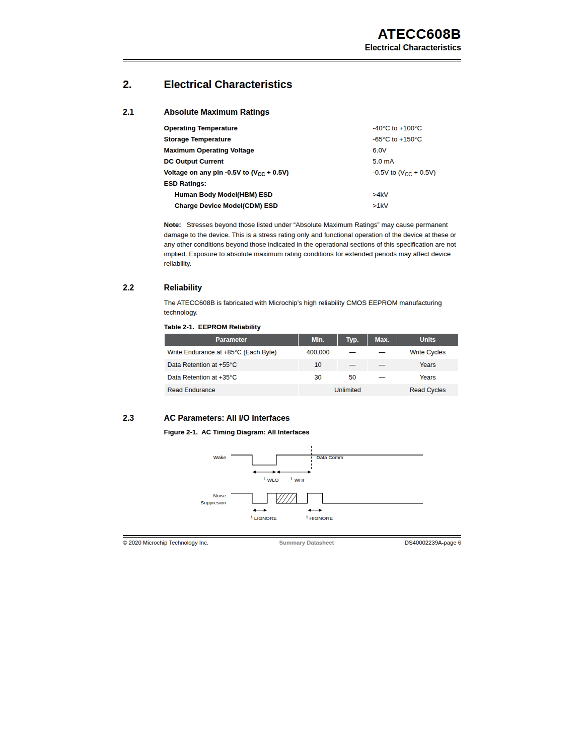ATECC608B
Electrical Characteristics
2. Electrical Characteristics
2.1 Absolute Maximum Ratings
| Operating Temperature | -40°C to +100°C |
| Storage Temperature | -65°C to +150°C |
| Maximum Operating Voltage | 6.0V |
| DC Output Current | 5.0 mA |
| Voltage on any pin -0.5V to (V CC + 0.5V) | -0.5V to (V CC + 0.5V) |
| ESD Ratings: | |
| Human Body Model(HBM) ESD | >4kV |
| Charge Device Model(CDM) ESD | >1kV |
Note: Stresses beyond those listed under “Absolute Maximum Ratings” may cause permanent damage to the device. This is a stress rating only and functional operation of the device at these or any other conditions beyond those indicated in the operational sections of this specification are not implied. Exposure to absolute maximum rating conditions for extended periods may affect device reliability.
2.2 Reliability
The ATECC608B is fabricated with Microchip’s high reliability CMOS EEPROM manufacturing technology.
Table 2-1. EEPROM Reliability
| Parameter | Min. | Typ. | Max. | Units |
| --- | --- | --- | --- | --- |
| Write Endurance at +85°C (Each Byte) | 400,000 | — | — | Write Cycles |
| Data Retention at +55°C | 10 | — | — | Years |
| Data Retention at +35°C | 30 | 50 | — | Years |
| Read Endurance | Unlimited | Read Cycles |
2.3 AC Parameters: All I/O Interfaces
Figure 2-1. AC Timing Diagram: All Interfaces
Wake Data Comm t WLO t WHI Noise Suppresion t LIGNORE t HIGNORE
© 2020 Microchip Technology Inc. Summary Datasheet DS40002239A-page 6